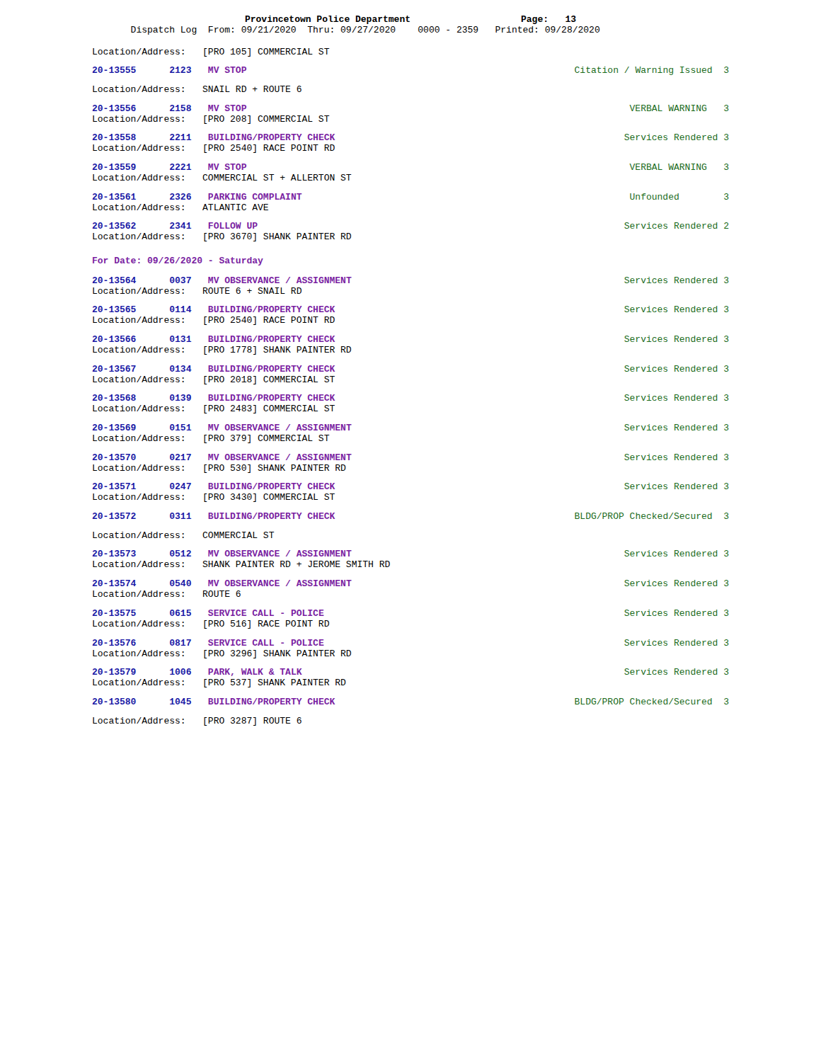Provincetown Police Department Page: 13
Dispatch Log From: 09/21/2020 Thru: 09/27/2020 0000 - 2359 Printed: 09/28/2020
Location/Address: [PRO 105] COMMERCIAL ST
20-13555 2123 MV STOP
Citation / Warning Issued 3
Location/Address: SNAIL RD + ROUTE 6
20-13556 2158 MV STOP
VERBAL WARNING 3
Location/Address: [PRO 208] COMMERCIAL ST
20-13558 2211 BUILDING/PROPERTY CHECK
Services Rendered 3
Location/Address: [PRO 2540] RACE POINT RD
20-13559 2221 MV STOP
VERBAL WARNING 3
Location/Address: COMMERCIAL ST + ALLERTON ST
20-13561 2326 PARKING COMPLAINT
Unfounded 3
Location/Address: ATLANTIC AVE
20-13562 2341 FOLLOW UP
Services Rendered 2
Location/Address: [PRO 3670] SHANK PAINTER RD
For Date: 09/26/2020 - Saturday
20-13564 0037 MV OBSERVANCE / ASSIGNMENT
Services Rendered 3
Location/Address: ROUTE 6 + SNAIL RD
20-13565 0114 BUILDING/PROPERTY CHECK
Services Rendered 3
Location/Address: [PRO 2540] RACE POINT RD
20-13566 0131 BUILDING/PROPERTY CHECK
Services Rendered 3
Location/Address: [PRO 1778] SHANK PAINTER RD
20-13567 0134 BUILDING/PROPERTY CHECK
Services Rendered 3
Location/Address: [PRO 2018] COMMERCIAL ST
20-13568 0139 BUILDING/PROPERTY CHECK
Services Rendered 3
Location/Address: [PRO 2483] COMMERCIAL ST
20-13569 0151 MV OBSERVANCE / ASSIGNMENT
Services Rendered 3
Location/Address: [PRO 379] COMMERCIAL ST
20-13570 0217 MV OBSERVANCE / ASSIGNMENT
Services Rendered 3
Location/Address: [PRO 530] SHANK PAINTER RD
20-13571 0247 BUILDING/PROPERTY CHECK
Services Rendered 3
Location/Address: [PRO 3430] COMMERCIAL ST
20-13572 0311 BUILDING/PROPERTY CHECK
BLDG/PROP Checked/Secured 3
Location/Address: COMMERCIAL ST
20-13573 0512 MV OBSERVANCE / ASSIGNMENT
Services Rendered 3
Location/Address: SHANK PAINTER RD + JEROME SMITH RD
20-13574 0540 MV OBSERVANCE / ASSIGNMENT
Services Rendered 3
Location/Address: ROUTE 6
20-13575 0615 SERVICE CALL - POLICE
Services Rendered 3
Location/Address: [PRO 516] RACE POINT RD
20-13576 0817 SERVICE CALL - POLICE
Services Rendered 3
Location/Address: [PRO 3296] SHANK PAINTER RD
20-13579 1006 PARK, WALK & TALK
Services Rendered 3
Location/Address: [PRO 537] SHANK PAINTER RD
20-13580 1045 BUILDING/PROPERTY CHECK
BLDG/PROP Checked/Secured 3
Location/Address: [PRO 3287] ROUTE 6